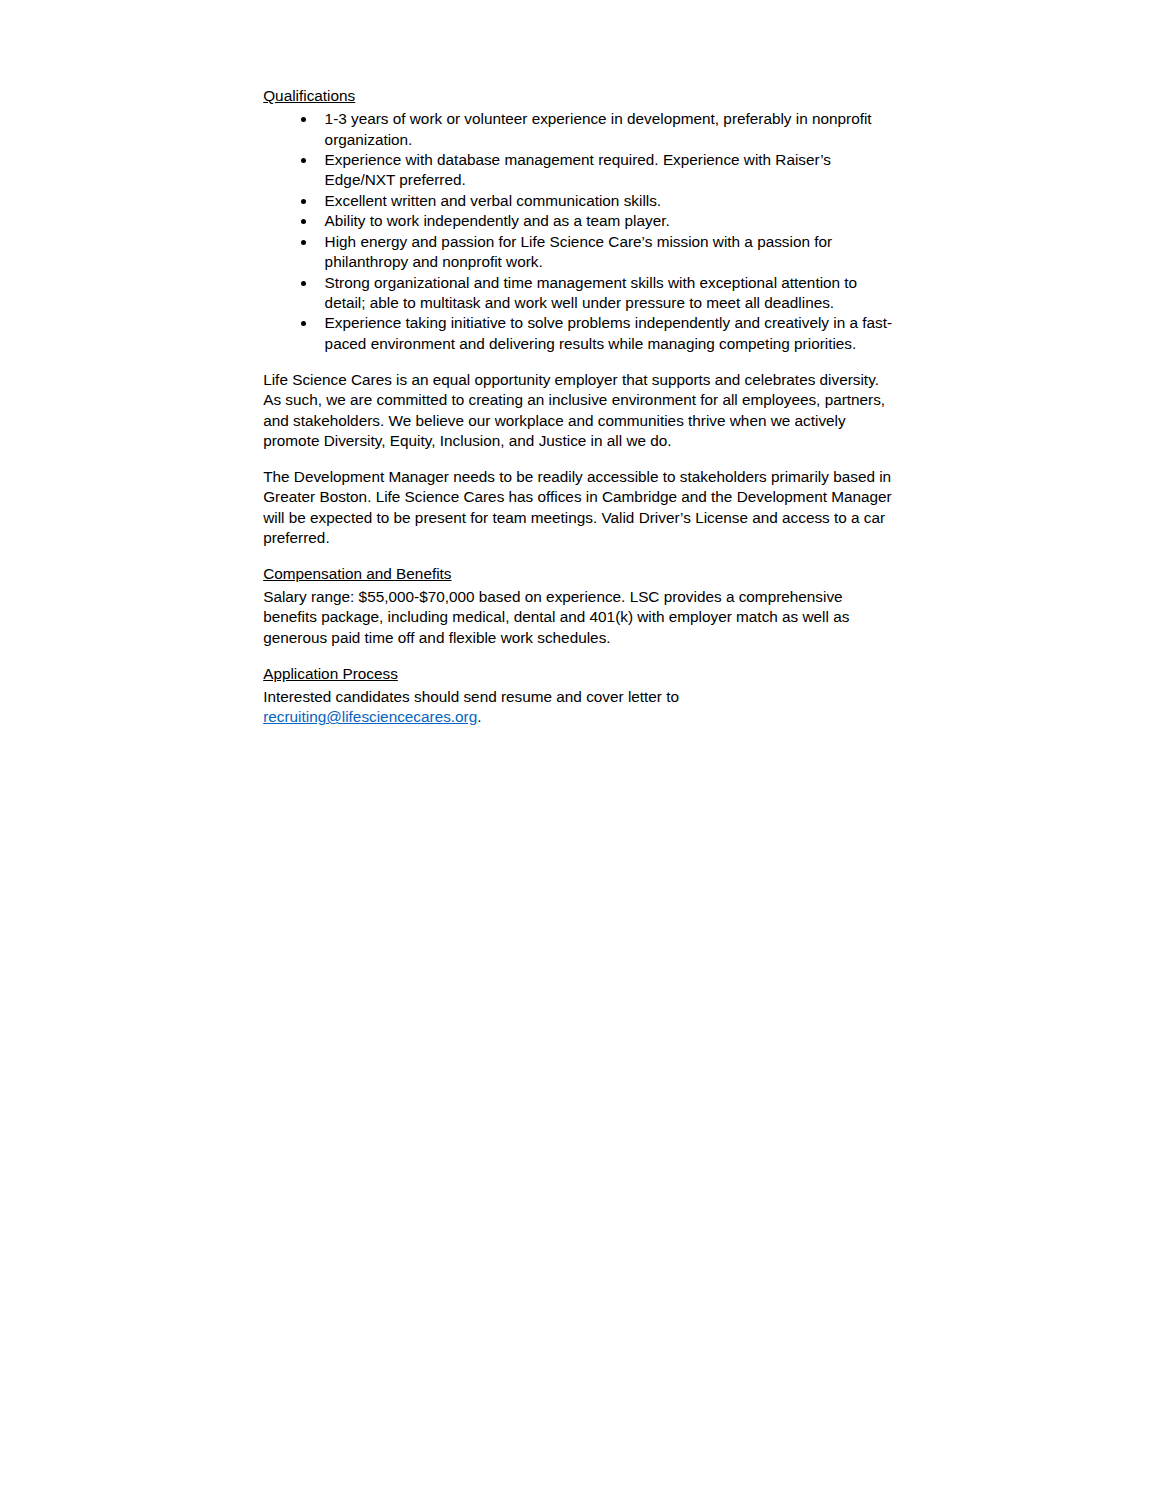Qualifications
1-3 years of work or volunteer experience in development, preferably in nonprofit organization.
Experience with database management required. Experience with Raiser’s Edge/NXT preferred.
Excellent written and verbal communication skills.
Ability to work independently and as a team player.
High energy and passion for Life Science Care’s mission with a passion for philanthropy and nonprofit work.
Strong organizational and time management skills with exceptional attention to detail; able to multitask and work well under pressure to meet all deadlines.
Experience taking initiative to solve problems independently and creatively in a fast-paced environment and delivering results while managing competing priorities.
Life Science Cares is an equal opportunity employer that supports and celebrates diversity. As such, we are committed to creating an inclusive environment for all employees, partners, and stakeholders. We believe our workplace and communities thrive when we actively promote Diversity, Equity, Inclusion, and Justice in all we do.
The Development Manager needs to be readily accessible to stakeholders primarily based in Greater Boston. Life Science Cares has offices in Cambridge and the Development Manager will be expected to be present for team meetings. Valid Driver’s License and access to a car preferred.
Compensation and Benefits
Salary range: $55,000-$70,000 based on experience. LSC provides a comprehensive benefits package, including medical, dental and 401(k) with employer match as well as generous paid time off and flexible work schedules.
Application Process
Interested candidates should send resume and cover letter to recruiting@lifesciencecares.org.